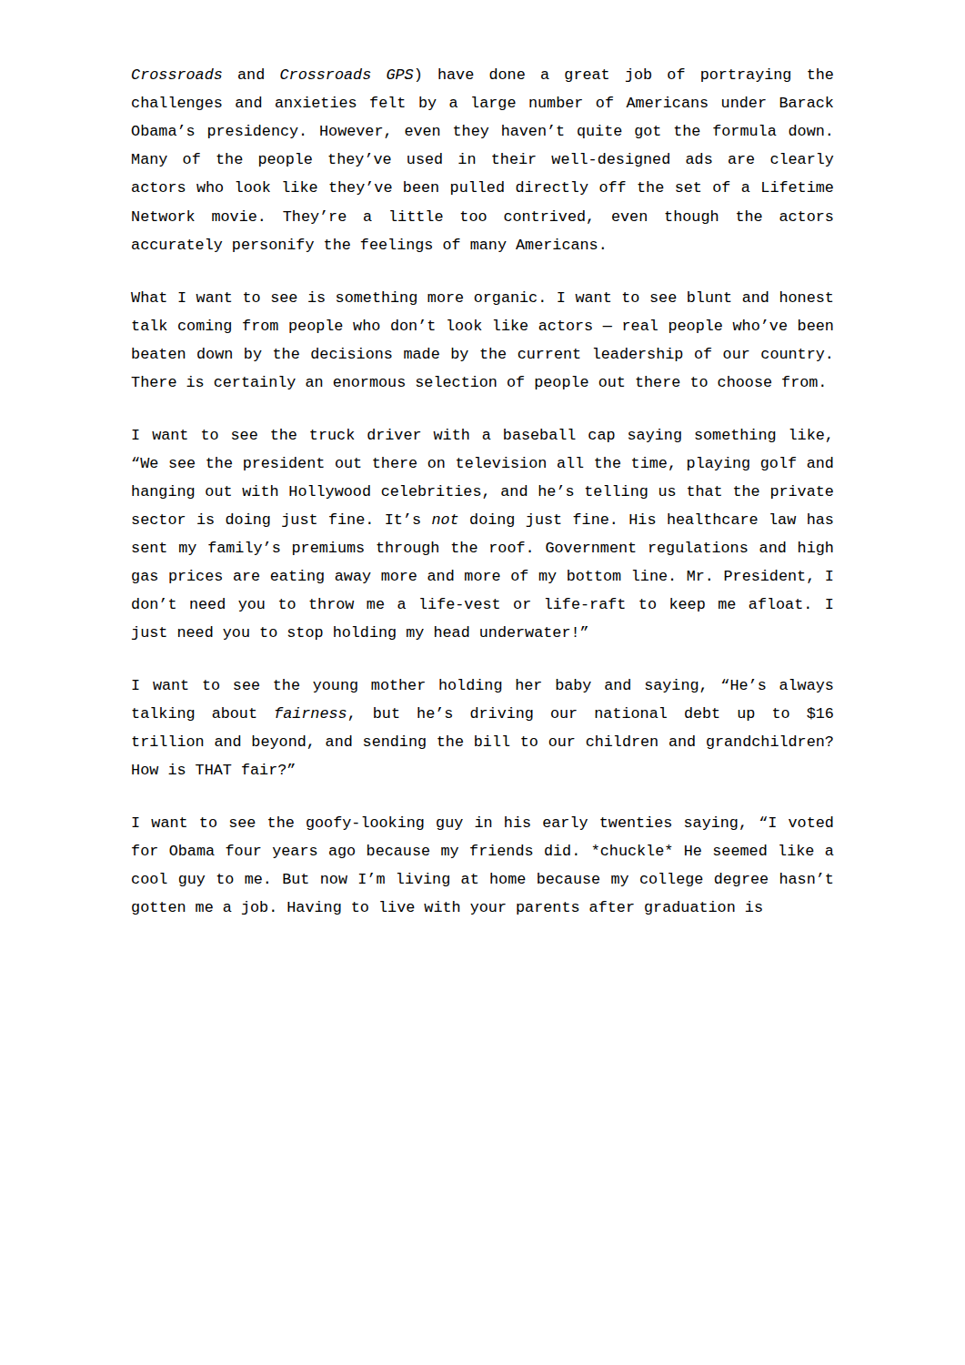Crossroads and Crossroads GPS) have done a great job of portraying the challenges and anxieties felt by a large number of Americans under Barack Obama’s presidency. However, even they haven’t quite got the formula down. Many of the people they’ve used in their well-designed ads are clearly actors who look like they’ve been pulled directly off the set of a Lifetime Network movie. They’re a little too contrived, even though the actors accurately personify the feelings of many Americans.
What I want to see is something more organic. I want to see blunt and honest talk coming from people who don’t look like actors — real people who’ve been beaten down by the decisions made by the current leadership of our country. There is certainly an enormous selection of people out there to choose from.
I want to see the truck driver with a baseball cap saying something like, “We see the president out there on television all the time, playing golf and hanging out with Hollywood celebrities, and he’s telling us that the private sector is doing just fine. It’s not doing just fine. His healthcare law has sent my family’s premiums through the roof. Government regulations and high gas prices are eating away more and more of my bottom line. Mr. President, I don’t need you to throw me a life-vest or life-raft to keep me afloat. I just need you to stop holding my head underwater!”
I want to see the young mother holding her baby and saying, “He’s always talking about fairness, but he’s driving our national debt up to $16 trillion and beyond, and sending the bill to our children and grandchildren? How is THAT fair?”
I want to see the goofy-looking guy in his early twenties saying, “I voted for Obama four years ago because my friends did. *chuckle* He seemed like a cool guy to me. But now I’m living at home because my college degree hasn’t gotten me a job. Having to live with your parents after graduation is